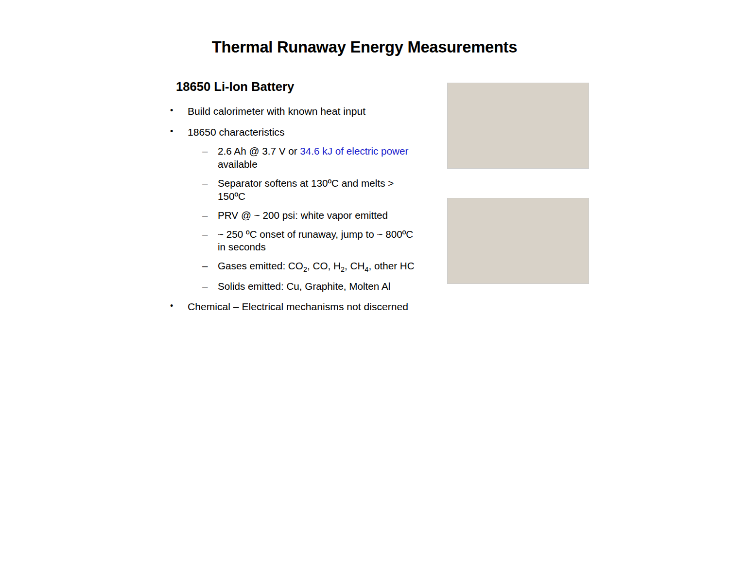Thermal Runaway Energy Measurements
18650 Li-Ion Battery
Build calorimeter with known heat input
18650 characteristics
2.6 Ah @ 3.7 V or 34.6 kJ of electric power available
Separator softens at 130ºC and melts > 150ºC
PRV @ ~ 200 psi: white vapor emitted
~ 250 ºC onset of runaway, jump to ~ 800ºC in seconds
Gases emitted: CO2, CO, H2, CH4, other HC
Solids emitted: Cu, Graphite, Molten Al
Chemical – Electrical mechanisms not discerned